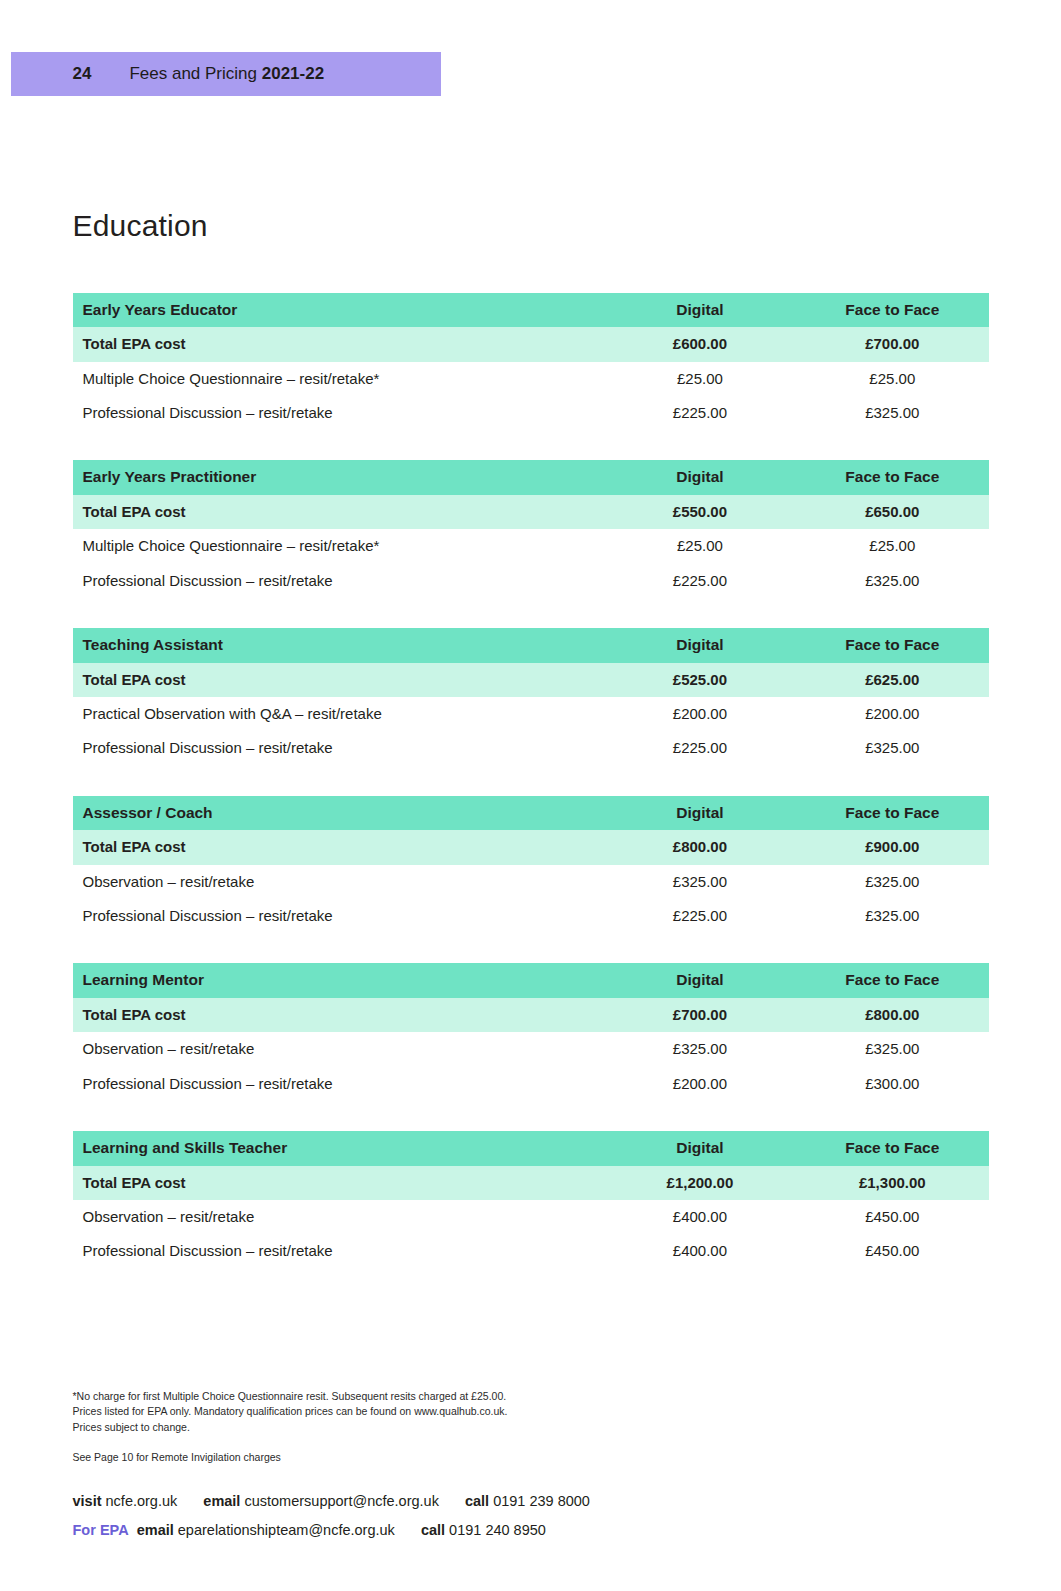24 Fees and Pricing 2021-22
Education
| Early Years Educator | Digital | Face to Face |
| --- | --- | --- |
| Total EPA cost | £600.00 | £700.00 |
| Multiple Choice Questionnaire – resit/retake* | £25.00 | £25.00 |
| Professional Discussion – resit/retake | £225.00 | £325.00 |
| Early Years Practitioner | Digital | Face to Face |
| --- | --- | --- |
| Total EPA cost | £550.00 | £650.00 |
| Multiple Choice Questionnaire – resit/retake* | £25.00 | £25.00 |
| Professional Discussion – resit/retake | £225.00 | £325.00 |
| Teaching Assistant | Digital | Face to Face |
| --- | --- | --- |
| Total EPA cost | £525.00 | £625.00 |
| Practical Observation with Q&A – resit/retake | £200.00 | £200.00 |
| Professional Discussion – resit/retake | £225.00 | £325.00 |
| Assessor / Coach | Digital | Face to Face |
| --- | --- | --- |
| Total EPA cost | £800.00 | £900.00 |
| Observation – resit/retake | £325.00 | £325.00 |
| Professional Discussion – resit/retake | £225.00 | £325.00 |
| Learning Mentor | Digital | Face to Face |
| --- | --- | --- |
| Total EPA cost | £700.00 | £800.00 |
| Observation – resit/retake | £325.00 | £325.00 |
| Professional Discussion – resit/retake | £200.00 | £300.00 |
| Learning and Skills Teacher | Digital | Face to Face |
| --- | --- | --- |
| Total EPA cost | £1,200.00 | £1,300.00 |
| Observation – resit/retake | £400.00 | £450.00 |
| Professional Discussion – resit/retake | £400.00 | £450.00 |
*No charge for first Multiple Choice Questionnaire resit. Subsequent resits charged at £25.00.
Prices listed for EPA only. Mandatory qualification prices can be found on www.qualhub.co.uk.
Prices subject to change.
See Page 10 for Remote Invigilation charges
visit ncfe.org.uk email customersupport@ncfe.org.uk call 0191 239 8000
For EPA email eparelationshipteam@ncfe.org.uk call 0191 240 8950